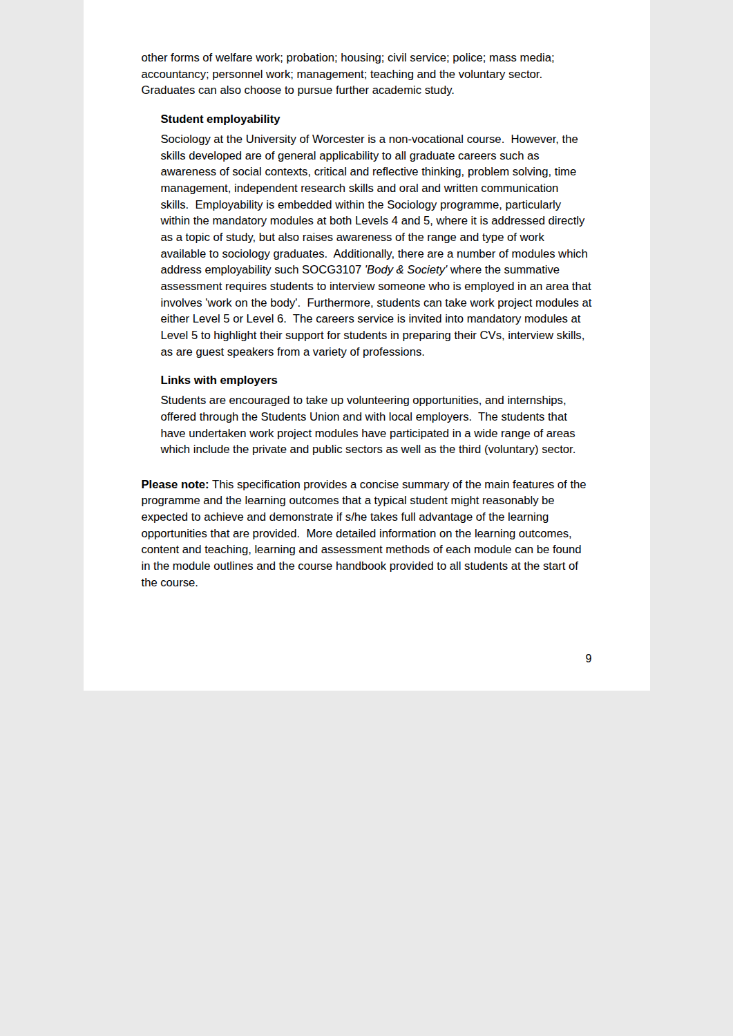other forms of welfare work; probation; housing; civil service; police; mass media; accountancy; personnel work; management; teaching and the voluntary sector. Graduates can also choose to pursue further academic study.
Student employability
Sociology at the University of Worcester is a non-vocational course. However, the skills developed are of general applicability to all graduate careers such as awareness of social contexts, critical and reflective thinking, problem solving, time management, independent research skills and oral and written communication skills. Employability is embedded within the Sociology programme, particularly within the mandatory modules at both Levels 4 and 5, where it is addressed directly as a topic of study, but also raises awareness of the range and type of work available to sociology graduates. Additionally, there are a number of modules which address employability such SOCG3107 'Body & Society' where the summative assessment requires students to interview someone who is employed in an area that involves 'work on the body'. Furthermore, students can take work project modules at either Level 5 or Level 6. The careers service is invited into mandatory modules at Level 5 to highlight their support for students in preparing their CVs, interview skills, as are guest speakers from a variety of professions.
Links with employers
Students are encouraged to take up volunteering opportunities, and internships, offered through the Students Union and with local employers. The students that have undertaken work project modules have participated in a wide range of areas which include the private and public sectors as well as the third (voluntary) sector.
Please note: This specification provides a concise summary of the main features of the programme and the learning outcomes that a typical student might reasonably be expected to achieve and demonstrate if s/he takes full advantage of the learning opportunities that are provided. More detailed information on the learning outcomes, content and teaching, learning and assessment methods of each module can be found in the module outlines and the course handbook provided to all students at the start of the course.
9